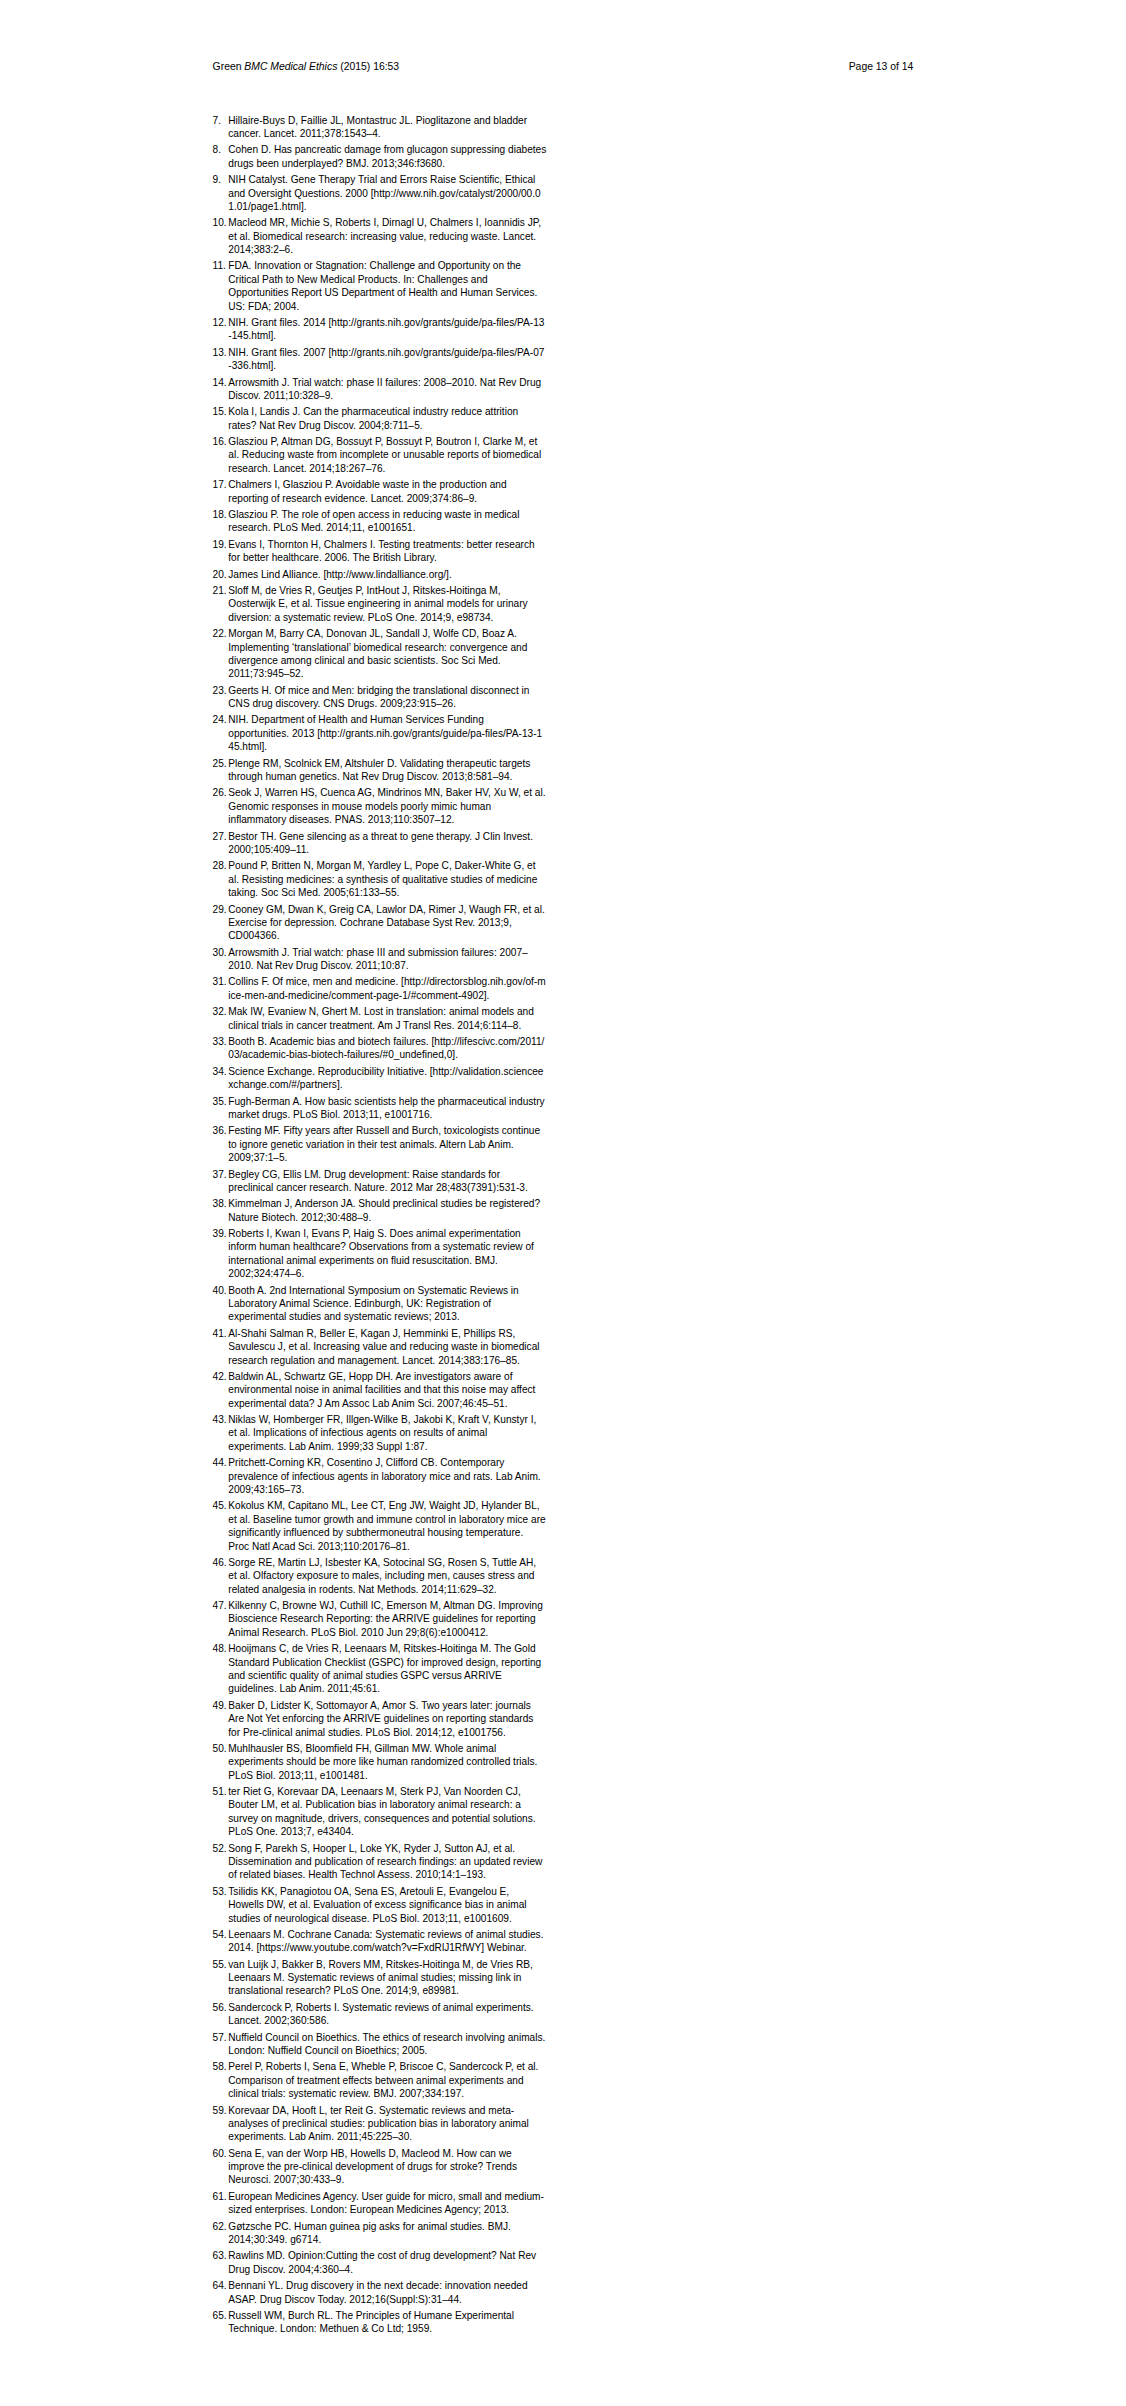Green BMC Medical Ethics (2015) 16:53
Page 13 of 14
Hillaire-Buys D, Faillie JL, Montastruc JL. Pioglitazone and bladder cancer. Lancet. 2011;378:1543–4.
Cohen D. Has pancreatic damage from glucagon suppressing diabetes drugs been underplayed? BMJ. 2013;346:f3680.
NIH Catalyst. Gene Therapy Trial and Errors Raise Scientific, Ethical and Oversight Questions. 2000 [http://www.nih.gov/catalyst/2000/00.01.01/page1.html].
Macleod MR, Michie S, Roberts I, Dirnagl U, Chalmers I, Ioannidis JP, et al. Biomedical research: increasing value, reducing waste. Lancet. 2014;383:2–6.
FDA. Innovation or Stagnation: Challenge and Opportunity on the Critical Path to New Medical Products. In: Challenges and Opportunities Report US Department of Health and Human Services. US: FDA; 2004.
NIH. Grant files. 2014 [http://grants.nih.gov/grants/guide/pa-files/PA-13-145.html].
NIH. Grant files. 2007 [http://grants.nih.gov/grants/guide/pa-files/PA-07-336.html].
Arrowsmith J. Trial watch: phase II failures: 2008–2010. Nat Rev Drug Discov. 2011;10:328–9.
Kola I, Landis J. Can the pharmaceutical industry reduce attrition rates? Nat Rev Drug Discov. 2004;8:711–5.
Glasziou P, Altman DG, Bossuyt P, Bossuyt P, Boutron I, Clarke M, et al. Reducing waste from incomplete or unusable reports of biomedical research. Lancet. 2014;18:267–76.
Chalmers I, Glasziou P. Avoidable waste in the production and reporting of research evidence. Lancet. 2009;374:86–9.
Glasziou P. The role of open access in reducing waste in medical research. PLoS Med. 2014;11, e1001651.
Evans I, Thornton H, Chalmers I. Testing treatments: better research for better healthcare. 2006. The British Library.
James Lind Alliance. [http://www.lindalliance.org/].
Sloff M, de Vries R, Geutjes P, IntHout J, Ritskes-Hoitinga M, Oosterwijk E, et al. Tissue engineering in animal models for urinary diversion: a systematic review. PLoS One. 2014;9, e98734.
Morgan M, Barry CA, Donovan JL, Sandall J, Wolfe CD, Boaz A. Implementing ‘translational’ biomedical research: convergence and divergence among clinical and basic scientists. Soc Sci Med. 2011;73:945–52.
Geerts H. Of mice and Men: bridging the translational disconnect in CNS drug discovery. CNS Drugs. 2009;23:915–26.
NIH. Department of Health and Human Services Funding opportunities. 2013 [http://grants.nih.gov/grants/guide/pa-files/PA-13-145.html].
Plenge RM, Scolnick EM, Altshuler D. Validating therapeutic targets through human genetics. Nat Rev Drug Discov. 2013;8:581–94.
Seok J, Warren HS, Cuenca AG, Mindrinos MN, Baker HV, Xu W, et al. Genomic responses in mouse models poorly mimic human inflammatory diseases. PNAS. 2013;110:3507–12.
Bestor TH. Gene silencing as a threat to gene therapy. J Clin Invest. 2000;105:409–11.
Pound P, Britten N, Morgan M, Yardley L, Pope C, Daker-White G, et al. Resisting medicines: a synthesis of qualitative studies of medicine taking. Soc Sci Med. 2005;61:133–55.
Cooney GM, Dwan K, Greig CA, Lawlor DA, Rimer J, Waugh FR, et al. Exercise for depression. Cochrane Database Syst Rev. 2013;9, CD004366.
Arrowsmith J. Trial watch: phase III and submission failures: 2007–2010. Nat Rev Drug Discov. 2011;10:87.
Collins F. Of mice, men and medicine. [http://directorsblog.nih.gov/of-mice-men-and-medicine/comment-page-1/#comment-4902].
Mak IW, Evaniew N, Ghert M. Lost in translation: animal models and clinical trials in cancer treatment. Am J Transl Res. 2014;6:114–8.
Booth B. Academic bias and biotech failures. [http://lifescivc.com/2011/03/academic-bias-biotech-failures/#0_undefined,0].
Science Exchange. Reproducibility Initiative. [http://validation.scienceexchange.com/#/partners].
Fugh-Berman A. How basic scientists help the pharmaceutical industry market drugs. PLoS Biol. 2013;11, e1001716.
Festing MF. Fifty years after Russell and Burch, toxicologists continue to ignore genetic variation in their test animals. Altern Lab Anim. 2009;37:1–5.
Begley CG, Ellis LM. Drug development: Raise standards for preclinical cancer research. Nature. 2012 Mar 28;483(7391):531-3.
Kimmelman J, Anderson JA. Should preclinical studies be registered? Nature Biotech. 2012;30:488–9.
Roberts I, Kwan I, Evans P, Haig S. Does animal experimentation inform human healthcare? Observations from a systematic review of international animal experiments on fluid resuscitation. BMJ. 2002;324:474–6.
Booth A. 2nd International Symposium on Systematic Reviews in Laboratory Animal Science. Edinburgh, UK: Registration of experimental studies and systematic reviews; 2013.
Al-Shahi Salman R, Beller E, Kagan J, Hemminki E, Phillips RS, Savulescu J, et al. Increasing value and reducing waste in biomedical research regulation and management. Lancet. 2014;383:176–85.
Baldwin AL, Schwartz GE, Hopp DH. Are investigators aware of environmental noise in animal facilities and that this noise may affect experimental data? J Am Assoc Lab Anim Sci. 2007;46:45–51.
Niklas W, Homberger FR, Illgen-Wilke B, Jakobi K, Kraft V, Kunstyr I, et al. Implications of infectious agents on results of animal experiments. Lab Anim. 1999;33 Suppl 1:87.
Pritchett-Corning KR, Cosentino J, Clifford CB. Contemporary prevalence of infectious agents in laboratory mice and rats. Lab Anim. 2009;43:165–73.
Kokolus KM, Capitano ML, Lee CT, Eng JW, Waight JD, Hylander BL, et al. Baseline tumor growth and immune control in laboratory mice are significantly influenced by subthermoneutral housing temperature. Proc Natl Acad Sci. 2013;110:20176–81.
Sorge RE, Martin LJ, Isbester KA, Sotocinal SG, Rosen S, Tuttle AH, et al. Olfactory exposure to males, including men, causes stress and related analgesia in rodents. Nat Methods. 2014;11:629–32.
Kilkenny C, Browne WJ, Cuthill IC, Emerson M, Altman DG. Improving Bioscience Research Reporting: the ARRIVE guidelines for reporting Animal Research. PLoS Biol. 2010 Jun 29;8(6):e1000412.
Hooijmans C, de Vries R, Leenaars M, Ritskes-Hoitinga M. The Gold Standard Publication Checklist (GSPC) for improved design, reporting and scientific quality of animal studies GSPC versus ARRIVE guidelines. Lab Anim. 2011;45:61.
Baker D, Lidster K, Sottomayor A, Amor S. Two years later: journals Are Not Yet enforcing the ARRIVE guidelines on reporting standards for Pre-clinical animal studies. PLoS Biol. 2014;12, e1001756.
Muhlhausler BS, Bloomfield FH, Gillman MW. Whole animal experiments should be more like human randomized controlled trials. PLoS Biol. 2013;11, e1001481.
ter Riet G, Korevaar DA, Leenaars M, Sterk PJ, Van Noorden CJ, Bouter LM, et al. Publication bias in laboratory animal research: a survey on magnitude, drivers, consequences and potential solutions. PLoS One. 2013;7, e43404.
Song F, Parekh S, Hooper L, Loke YK, Ryder J, Sutton AJ, et al. Dissemination and publication of research findings: an updated review of related biases. Health Technol Assess. 2010;14:1–193.
Tsilidis KK, Panagiotou OA, Sena ES, Aretouli E, Evangelou E, Howells DW, et al. Evaluation of excess significance bias in animal studies of neurological disease. PLoS Biol. 2013;11, e1001609.
Leenaars M. Cochrane Canada: Systematic reviews of animal studies. 2014. [https://www.youtube.com/watch?v=FxdRlJ1RfWY] Webinar.
van Luijk J, Bakker B, Rovers MM, Ritskes-Hoitinga M, de Vries RB, Leenaars M. Systematic reviews of animal studies; missing link in translational research? PLoS One. 2014;9, e89981.
Sandercock P, Roberts I. Systematic reviews of animal experiments. Lancet. 2002;360:586.
Nuffield Council on Bioethics. The ethics of research involving animals. London: Nuffield Council on Bioethics; 2005.
Perel P, Roberts I, Sena E, Wheble P, Briscoe C, Sandercock P, et al. Comparison of treatment effects between animal experiments and clinical trials: systematic review. BMJ. 2007;334:197.
Korevaar DA, Hooft L, ter Reit G. Systematic reviews and meta-analyses of preclinical studies: publication bias in laboratory animal experiments. Lab Anim. 2011;45:225–30.
Sena E, van der Worp HB, Howells D, Macleod M. How can we improve the pre-clinical development of drugs for stroke? Trends Neurosci. 2007;30:433–9.
European Medicines Agency. User guide for micro, small and medium-sized enterprises. London: European Medicines Agency; 2013.
Gøtzsche PC. Human guinea pig asks for animal studies. BMJ. 2014;30:349. g6714.
Rawlins MD. Opinion:Cutting the cost of drug development? Nat Rev Drug Discov. 2004;4:360–4.
Bennani YL. Drug discovery in the next decade: innovation needed ASAP. Drug Discov Today. 2012;16(Suppl:S):31–44.
Russell WM, Burch RL. The Principles of Humane Experimental Technique. London: Methuen & Co Ltd; 1959.